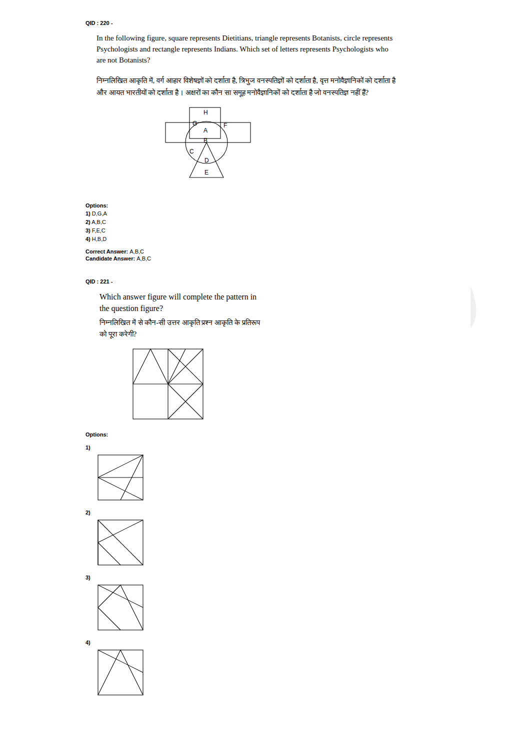gradeup
QID : 220 -
In the following figure, square represents Dietitians, triangle represents Botanists, circle represents Psychologists and rectangle represents Indians. Which set of letters represents Psychologists who are not Botanists?
निम्नलिखित आकृति में, वर्ग आहार विशेषज्ञों को दर्शाता है, त्रिभुज वनस्पतिज्ञों को दर्शाता है, वृत्त मनोवैज्ञानिकों को दर्शाता है और आयत भारतीयों को दर्शाता है। अक्षरों का कौन सा समूह मनोवैज्ञानिकों को दर्शाता है जो वनस्पतिज्ञ नहीं हैं?
H G F A B C D E
Options:
1) D,G,A
2) A,B,C
3) F,E,C
4) H,B,D
Correct Answer: A,B,C
Candidate Answer: A,B,C
QID : 221 -
Which answer figure will complete the pattern in the question figure?
निम्नलिखित में से कौन-सी उत्तर आकृति प्रश्न आकृति के प्रतिरूप को पूरा करेगी?
Options:
1)
2)
3)
4)